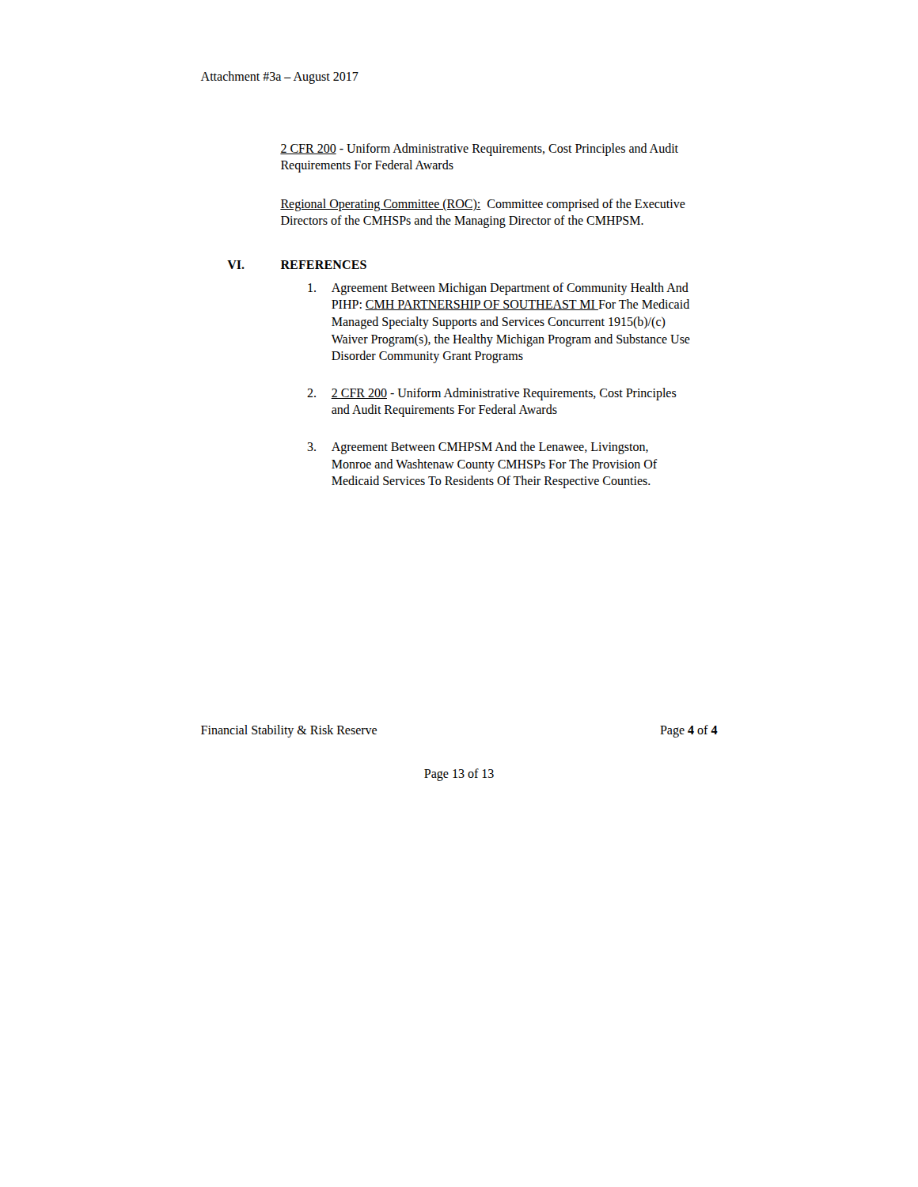Attachment #3a – August 2017
2 CFR 200 - Uniform Administrative Requirements, Cost Principles and Audit Requirements For Federal Awards
Regional Operating Committee (ROC): Committee comprised of the Executive Directors of the CMHSPs and the Managing Director of the CMHPSM.
VI. REFERENCES
Agreement Between Michigan Department of Community Health And PIHP: CMH PARTNERSHIP OF SOUTHEAST MI For The Medicaid Managed Specialty Supports and Services Concurrent 1915(b)/(c) Waiver Program(s), the Healthy Michigan Program and Substance Use Disorder Community Grant Programs
2 CFR 200 - Uniform Administrative Requirements, Cost Principles and Audit Requirements For Federal Awards
Agreement Between CMHPSM And the Lenawee, Livingston, Monroe and Washtenaw County CMHSPs For The Provision Of Medicaid Services To Residents Of Their Respective Counties.
Financial Stability & Risk Reserve Page 4 of 4
Page 13 of 13